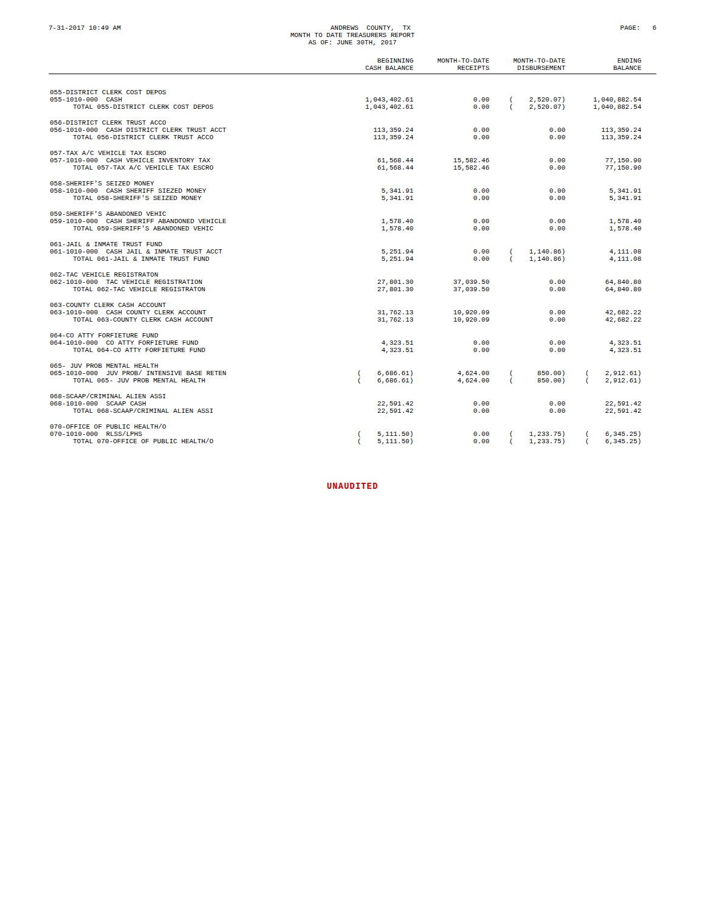7-31-2017 10:49 AM ANDREWS COUNTY, TX PAGE: 6
MONTH TO DATE TREASURERS REPORT
AS OF: JUNE 30TH, 2017
| | BEGINNING | MONTH-TO-DATE | MONTH-TO-DATE | ENDING | |
| | CASH BALANCE | RECEIPTS | DISBURSEMENT | BALANCE | |
| 055-DISTRICT CLERK COST DEPOS | | | | | |
| 055-1010-000 CASH | 1,043,402.61 | 0.00 | ( 2,520.07) | 1,040,882.54 | |
| TOTAL 055-DISTRICT CLERK COST DEPOS | 1,043,402.61 | 0.00 | ( 2,520.07) | 1,040,882.54 | |
| 056-DISTRICT CLERK TRUST ACCO | | | | | |
| 056-1010-000 CASH DISTRICT CLERK TRUST ACCT | 113,359.24 | 0.00 | 0.00 | 113,359.24 | |
| TOTAL 056-DISTRICT CLERK TRUST ACCO | 113,359.24 | 0.00 | 0.00 | 113,359.24 | |
| 057-TAX A/C VEHICLE TAX ESCRO | | | | | |
| 057-1010-000 CASH VEHICLE INVENTORY TAX | 61,568.44 | 15,582.46 | 0.00 | 77,150.90 | |
| TOTAL 057-TAX A/C VEHICLE TAX ESCRO | 61,568.44 | 15,582.46 | 0.00 | 77,150.90 | |
| 058-SHERIFF'S SEIZED MONEY | | | | | |
| 058-1010-000 CASH SHERIFF SIEZED MONEY | 5,341.91 | 0.00 | 0.00 | 5,341.91 | |
| TOTAL 058-SHERIFF'S SEIZED MONEY | 5,341.91 | 0.00 | 0.00 | 5,341.91 | |
| 059-SHERIFF'S ABANDONED VEHIC | | | | | |
| 059-1010-000 CASH SHERIFF ABANDONED VEHICLE | 1,578.40 | 0.00 | 0.00 | 1,578.40 | |
| TOTAL 059-SHERIFF'S ABANDONED VEHIC | 1,578.40 | 0.00 | 0.00 | 1,578.40 | |
| 061-JAIL & INMATE TRUST FUND | | | | | |
| 061-1010-000 CASH JAIL & INMATE TRUST ACCT | 5,251.94 | 0.00 | ( 1,140.86) | 4,111.08 | |
| TOTAL 061-JAIL & INMATE TRUST FUND | 5,251.94 | 0.00 | ( 1,140.86) | 4,111.08 | |
| 062-TAC VEHICLE REGISTRATON | | | | | |
| 062-1010-000 TAC VEHICLE REGISTRATION | 27,801.30 | 37,039.50 | 0.00 | 64,840.80 | |
| TOTAL 062-TAC VEHICLE REGISTRATON | 27,801.30 | 37,039.50 | 0.00 | 64,840.80 | |
| 063-COUNTY CLERK CASH ACCOUNT | | | | | |
| 063-1010-000 CASH COUNTY CLERK ACCOUNT | 31,762.13 | 10,920.09 | 0.00 | 42,682.22 | |
| TOTAL 063-COUNTY CLERK CASH ACCOUNT | 31,762.13 | 10,920.09 | 0.00 | 42,682.22 | |
| 064-CO ATTY FORFIETURE FUND | | | | | |
| 064-1010-000 CO ATTY FORFIETURE FUND | 4,323.51 | 0.00 | 0.00 | 4,323.51 | |
| TOTAL 064-CO ATTY FORFIETURE FUND | 4,323.51 | 0.00 | 0.00 | 4,323.51 | |
| 065- JUV PROB MENTAL HEALTH | | | | | |
| 065-1010-000 JUV PROB/ INTENSIVE BASE RETEN | ( 6,686.61) | 4,624.00 | ( 850.00) | ( 2,912.61) | |
| TOTAL 065- JUV PROB MENTAL HEALTH | ( 6,686.61) | 4,624.00 | ( 850.00) | ( 2,912.61) | |
| 068-SCAAP/CRIMINAL ALIEN ASSI | | | | | |
| 068-1010-000 SCAAP CASH | 22,591.42 | 0.00 | 0.00 | 22,591.42 | |
| TOTAL 068-SCAAP/CRIMINAL ALIEN ASSI | 22,591.42 | 0.00 | 0.00 | 22,591.42 | |
| 070-OFFICE OF PUBLIC HEALTH/O | | | | | |
| 070-1010-000 RLSS/LPHS | ( 5,111.50) | 0.00 | ( 1,233.75) | ( 6,345.25) | |
| TOTAL 070-OFFICE OF PUBLIC HEALTH/O | ( 5,111.50) | 0.00 | ( 1,233.75) | ( 6,345.25) | |
UNAUDITED